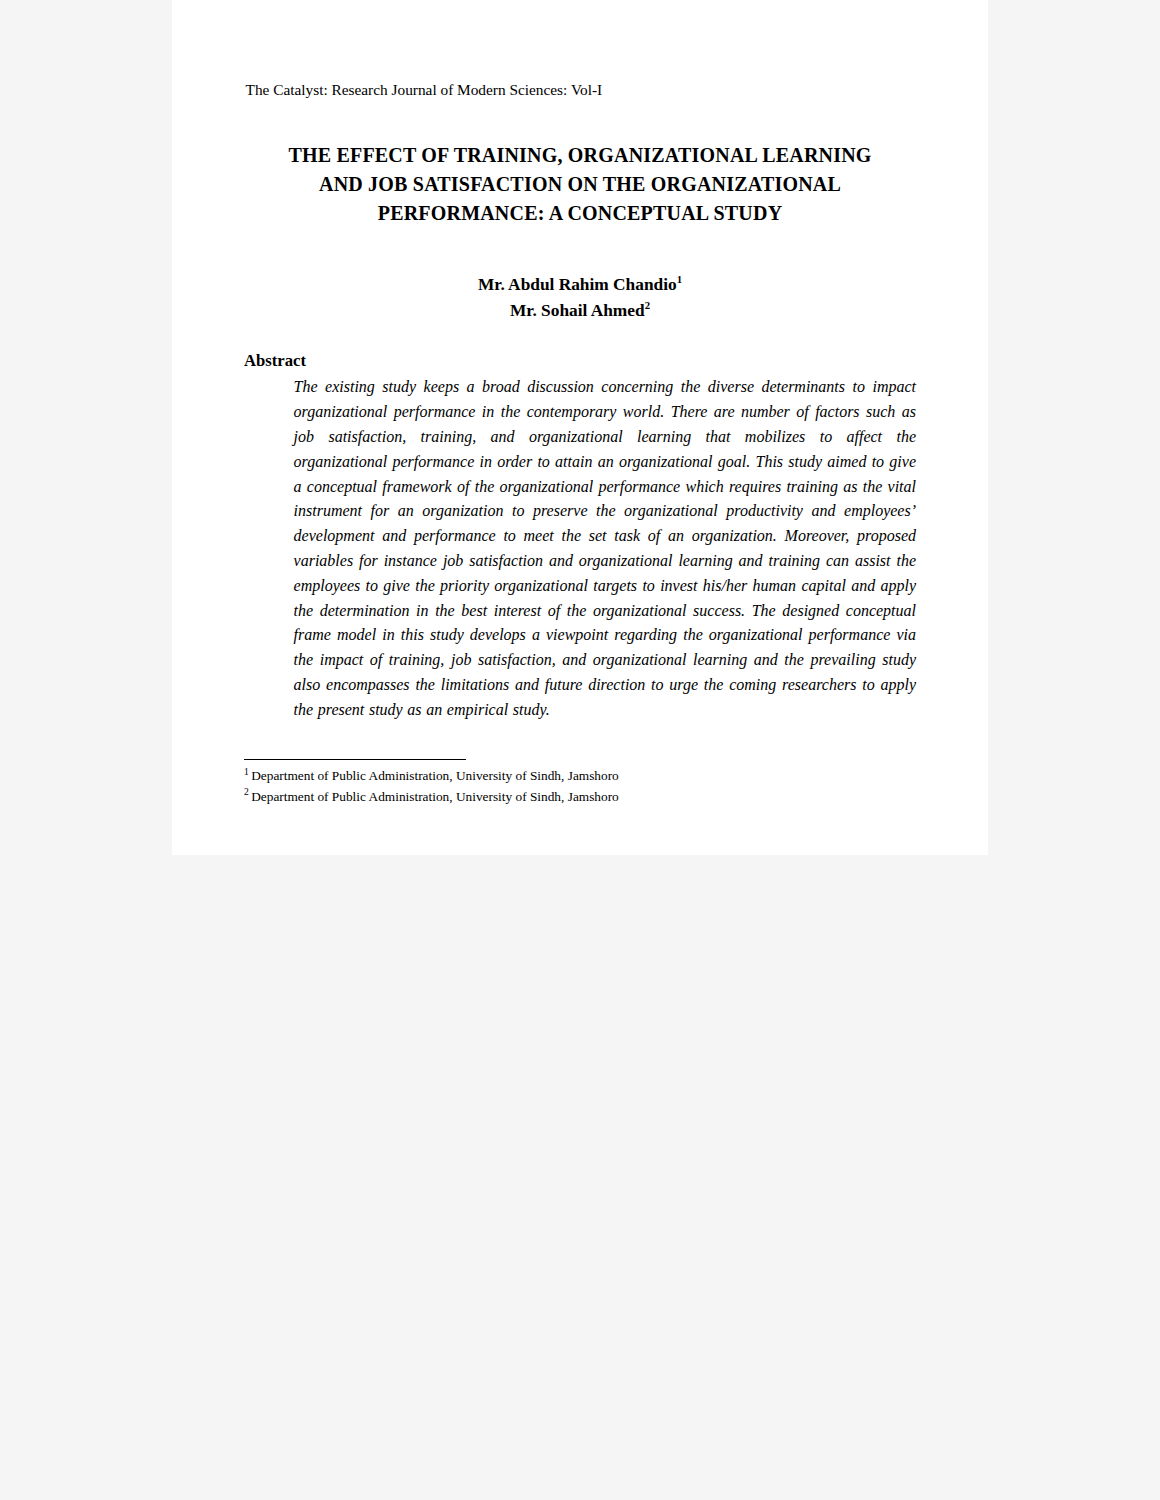The Catalyst: Research Journal of Modern Sciences: Vol-I
The Effect of Training, Organizational Learning and Job Satisfaction on the Organizational Performance: A Conceptual Study
Mr. Abdul Rahim Chandio1
Mr. Sohail Ahmed2
Abstract
The existing study keeps a broad discussion concerning the diverse determinants to impact organizational performance in the contemporary world. There are number of factors such as job satisfaction, training, and organizational learning that mobilizes to affect the organizational performance in order to attain an organizational goal. This study aimed to give a conceptual framework of the organizational performance which requires training as the vital instrument for an organization to preserve the organizational productivity and employees’ development and performance to meet the set task of an organization. Moreover, proposed variables for instance job satisfaction and organizational learning and training can assist the employees to give the priority organizational targets to invest his/her human capital and apply the determination in the best interest of the organizational success. The designed conceptual frame model in this study develops a viewpoint regarding the organizational performance via the impact of training, job satisfaction, and organizational learning and the prevailing study also encompasses the limitations and future direction to urge the coming researchers to apply the present study as an empirical study.
1Department of Public Administration, University of Sindh, Jamshoro
2Department of Public Administration, University of Sindh, Jamshoro